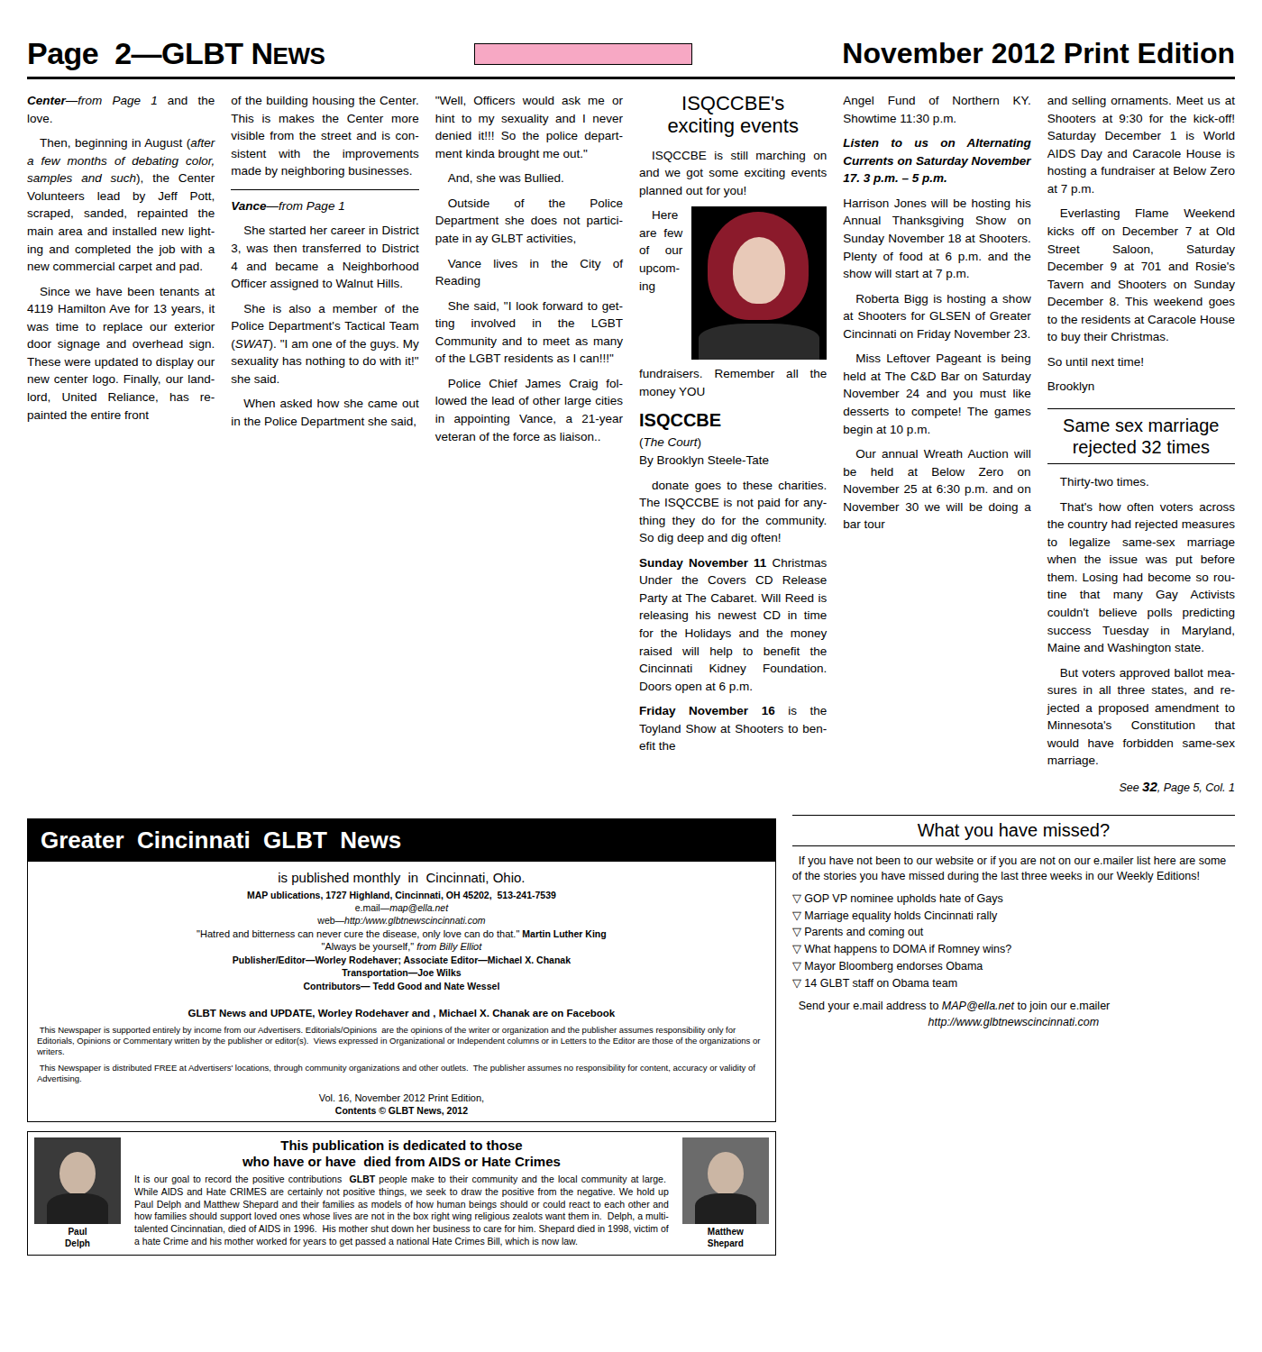Page 2—GLBT NEWS
November 2012 Print Edition
Center—from Page 1 and the love.
Then, beginning in August (after a few months of debating color, samples and such), the Center Volunteers lead by Jeff Pott, scraped, sanded, repainted the main area and installed new lighting and completed the job with a new commercial carpet and pad.
Since we have been tenants at 4119 Hamilton Ave for 13 years, it was time to replace our exterior door signage and overhead sign. These were updated to display our new center logo. Finally, our landlord, United Reliance, has repainted the entire front
of the building housing the Center. This is makes the Center more visible from the street and is consistent with the improvements made by neighboring businesses.
Vance—from Page 1
She started her career in District 3, was then transferred to District 4 and became a Neighborhood Officer assigned to Walnut Hills.
She is also a member of the Police Department's Tactical Team (SWAT). "I am one of the guys. My sexuality has nothing to do with it!" she said.
When asked how she came out in the Police Department she said,
"Well, Officers would ask me or hint to my sexuality and I never denied it!!! So the police department kinda brought me out."
And, she was Bullied.
Outside of the Police Department she does not participate in ay GLBT activities,
Vance lives in the City of Reading
She said, "I look forward to getting involved in the LGBT Community and to meet as many of the LGBT residents as I can!!!"
Police Chief James Craig followed the lead of other large cities in appointing Vance, a 21-year veteran of the force as liaison..
ISQCCBE's exciting events
ISQCCBE is still marching on and we got some exciting events planned out for you!
Here are few of our upcoming fundraisers. Remember all the money YOU
ISQCCBE
(The Court)
By Brooklyn Steele-Tate
donate goes to these charities. The ISQCCBE is not paid for anything they do for the community. So dig deep and dig often!
Sunday November 11 Christmas Under the Covers CD Release Party at The Cabaret. Will Reed is releasing his newest CD in time for the Holidays and the money raised will help to benefit the Cincinnati Kidney Foundation. Doors open at 6 p.m.
Friday November 16 is the Toyland Show at Shooters to benefit the
Angel Fund of Northern KY. Showtime 11:30 p.m.
Listen to us on Alternating Currents on Saturday November 17. 3 p.m. – 5 p.m.
Harrison Jones will be hosting his Annual Thanksgiving Show on Sunday November 18 at Shooters. Plenty of food at 6 p.m. and the show will start at 7 p.m.
Roberta Bigg is hosting a show at Shooters for GLSEN of Greater Cincinnati on Friday November 23.
Miss Leftover Pageant is being held at The C&D Bar on Saturday November 24 and you must like desserts to compete! The games begin at 10 p.m.
Our annual Wreath Auction will be held at Below Zero on November 25 at 6:30 p.m. and on November 30 we will be doing a bar tour
and selling ornaments. Meet us at Shooters at 9:30 for the kick-off! Saturday December 1 is World AIDS Day and Caracole House is hosting a fundraiser at Below Zero at 7 p.m.
Everlasting Flame Weekend kicks off on December 7 at Old Street Saloon, Saturday December 9 at 701 and Rosie's Tavern and Shooters on Sunday December 8. This weekend goes to the residents at Caracole House to buy their Christmas.
So until next time!
Brooklyn
Same sex marriage
rejected 32 times
Thirty-two times.
That's how often voters across the country had rejected measures to legalize same-sex marriage when the issue was put before them. Losing had become so routine that many Gay Activists couldn't believe polls predicting success Tuesday in Maryland, Maine and Washington state.
But voters approved ballot measures in all three states, and rejected a proposed amendment to Minnesota's Constitution that would have forbidden same-sex marriage.
See 32, Page 5, Col. 1
Greater Cincinnati GLBT News
is published monthly in Cincinnati, Ohio.
MAP ublications, 1727 Highland, Cincinnati, OH 45202, 513-241-7539
e.mail—map@ella.net
web—http:/www.glbtnewscincinnati.com
"Hatred and bitterness can never cure the disease, only love can do that." Martin Luther King
"Always be yourself," from Billy Elliot
Publisher/Editor—Worley Rodehaver; Associate Editor—Michael X. Chanak
Transportation—Joe Wilks
Contributors— Tedd Good and Nate Wessel
GLBT News and UPDATE, Worley Rodehaver and , Michael X. Chanak are on Facebook
This Newspaper is supported entirely by income from our Advertisers. Editorials/Opinions are the opinions of the writer or organization and the publisher assumes responsibility only for Editorials, Opinions or Commentary written by the publisher or editor(s). Views expressed in Organizational or Independent columns or in Letters to the Editor are those of the organizations or writers.
This Newspaper is distributed FREE at Advertisers' locations, through community organizations and other outlets. The publisher assumes no responsibility for content, accuracy or validity of Advertising.
Vol. 16, November 2012 Print Edition,
Contents © GLBT News, 2012
Paul
Delph
This publication is dedicated to those
who have or have died from AIDS or Hate Crimes
It is our goal to record the positive contributions GLBT people make to their community and the local community at large. While AIDS and Hate CRIMES are certainly not positive things, we seek to draw the positive from the negative. We hold up Paul Delph and Matthew Shepard and their families as models of how human beings should or could react to each other and how families should support loved ones whose lives are not in the box right wing religious zealots want them in. Delph, a multi-talented Cincinnatian, died of AIDS in 1996. His mother shut down her business to care for him. Shepard died in 1998, victim of a hate Crime and his mother worked for years to get passed a national Hate Crimes Bill, which is now law.
Matthew
Shepard
What you have missed?
If you have not been to our website or if you are not on our e.mailer list here are some of the stories you have missed during the last three weeks in our Weekly Editions!
GOP VP nominee upholds hate of Gays
Marriage equality holds Cincinnati rally
Parents and coming out
What happens to DOMA if Romney wins?
Mayor Bloomberg endorses Obama
14 GLBT staff on Obama team
Send your e.mail address to MAP@ella.net to join our e.mailer http://www.glbtnewscincinnati.com